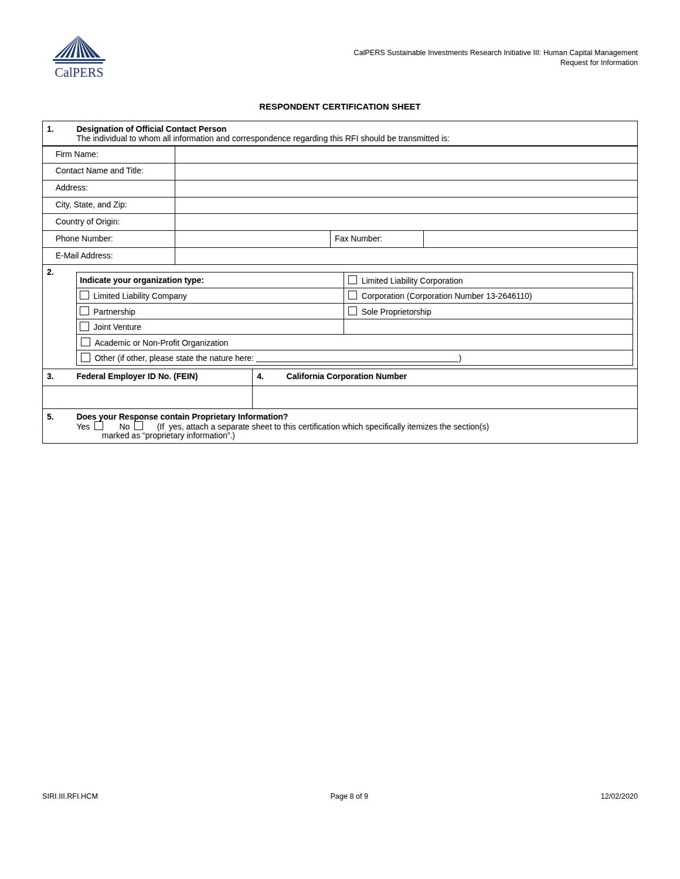CalPERS
CalPERS Sustainable Investments Research Initiative III: Human Capital Management
Request for Information
RESPONDENT CERTIFICATION SHEET
| 1. | Designation of Official Contact Person The individual to whom all information and correspondence regarding this RFI should be transmitted is: |
| / Firm Name: / / / Contact Name and Title: / / / Address: / / / City, State, and Zip: / / / Country of Origin: / / / Phone Number: / / Fax Number: / / / E-Mail Address: / / |
| 2. | / Indicate your organization type: / Limited Liability Corporation / / Limited Liability Company / Corporation (Corporation Number 13-2646110) / / Partnership / Sole Proprietorship / / Joint Venture / / / Academic or Non-Profit Organization / / Other (if other, please state the nature here: ) / |
| / 3. / Federal Employer ID No. (FEIN) / 4. / California Corporation Number / |
| 5. | Does your Response contain Proprietary Information? Yes No (If yes, attach a separate sheet to this certification which specifically itemizes the section(s) marked as “proprietary information”.) |
SIRI.III.RFI.HCM
Page 8 of 9
12/02/2020